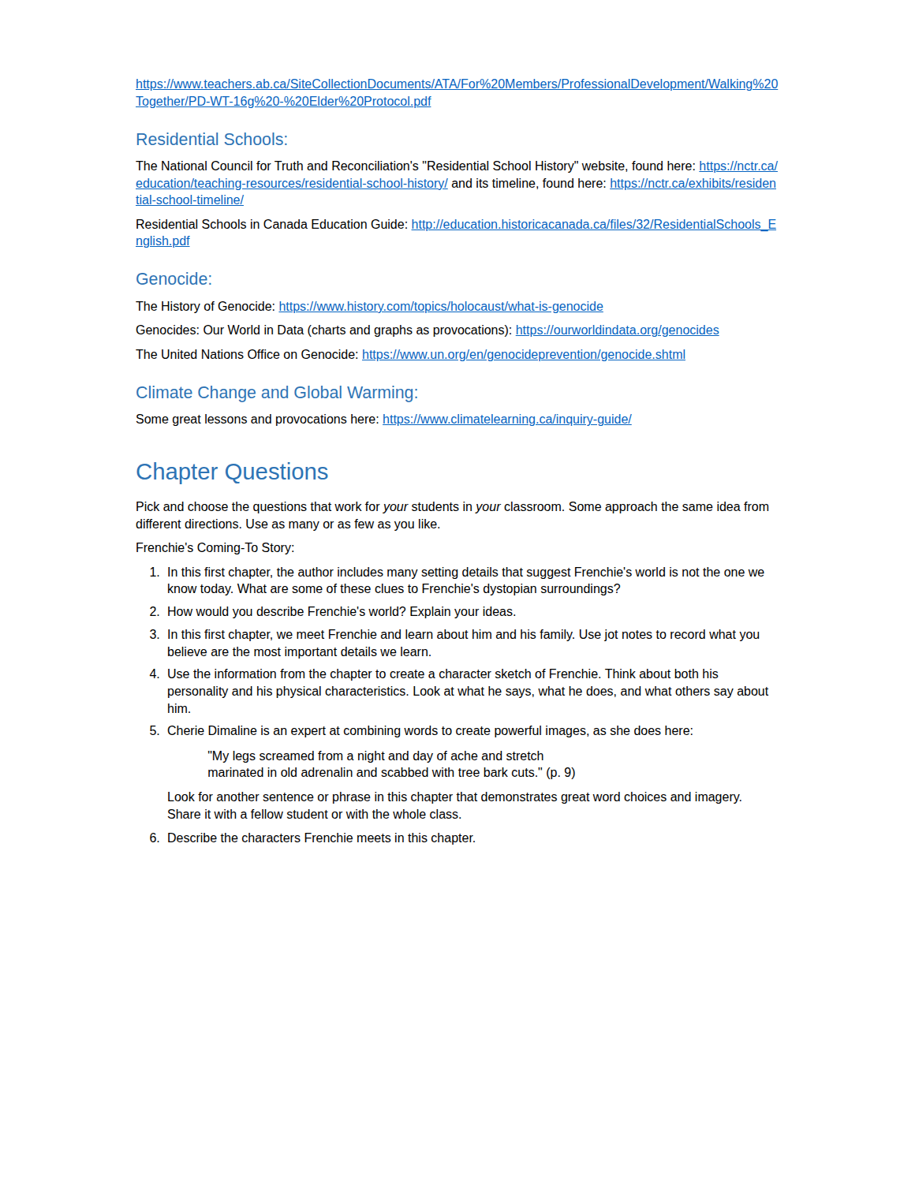https://www.teachers.ab.ca/SiteCollectionDocuments/ATA/For%20Members/ProfessionalDevelopment/Walking%20Together/PD-WT-16g%20-%20Elder%20Protocol.pdf
Residential Schools:
The National Council for Truth and Reconciliation's "Residential School History" website, found here: https://nctr.ca/education/teaching-resources/residential-school-history/ and its timeline, found here: https://nctr.ca/exhibits/residential-school-timeline/
Residential Schools in Canada Education Guide: http://education.historicacanada.ca/files/32/ResidentialSchools_English.pdf
Genocide:
The History of Genocide: https://www.history.com/topics/holocaust/what-is-genocide
Genocides: Our World in Data (charts and graphs as provocations): https://ourworldindata.org/genocides
The United Nations Office on Genocide: https://www.un.org/en/genocideprevention/genocide.shtml
Climate Change and Global Warming:
Some great lessons and provocations here: https://www.climatelearning.ca/inquiry-guide/
Chapter Questions
Pick and choose the questions that work for your students in your classroom. Some approach the same idea from different directions. Use as many or as few as you like.
Frenchie's Coming-To Story:
In this first chapter, the author includes many setting details that suggest Frenchie's world is not the one we know today. What are some of these clues to Frenchie's dystopian surroundings?
How would you describe Frenchie's world? Explain your ideas.
In this first chapter, we meet Frenchie and learn about him and his family. Use jot notes to record what you believe are the most important details we learn.
Use the information from the chapter to create a character sketch of Frenchie. Think about both his personality and his physical characteristics. Look at what he says, what he does, and what others say about him.
Cherie Dimaline is an expert at combining words to create powerful images, as she does here:
"My legs screamed from a night and day of ache and stretch
marinated in old adrenalin and scabbed with tree bark cuts." (p. 9)
Look for another sentence or phrase in this chapter that demonstrates great word choices and imagery. Share it with a fellow student or with the whole class.
Describe the characters Frenchie meets in this chapter.